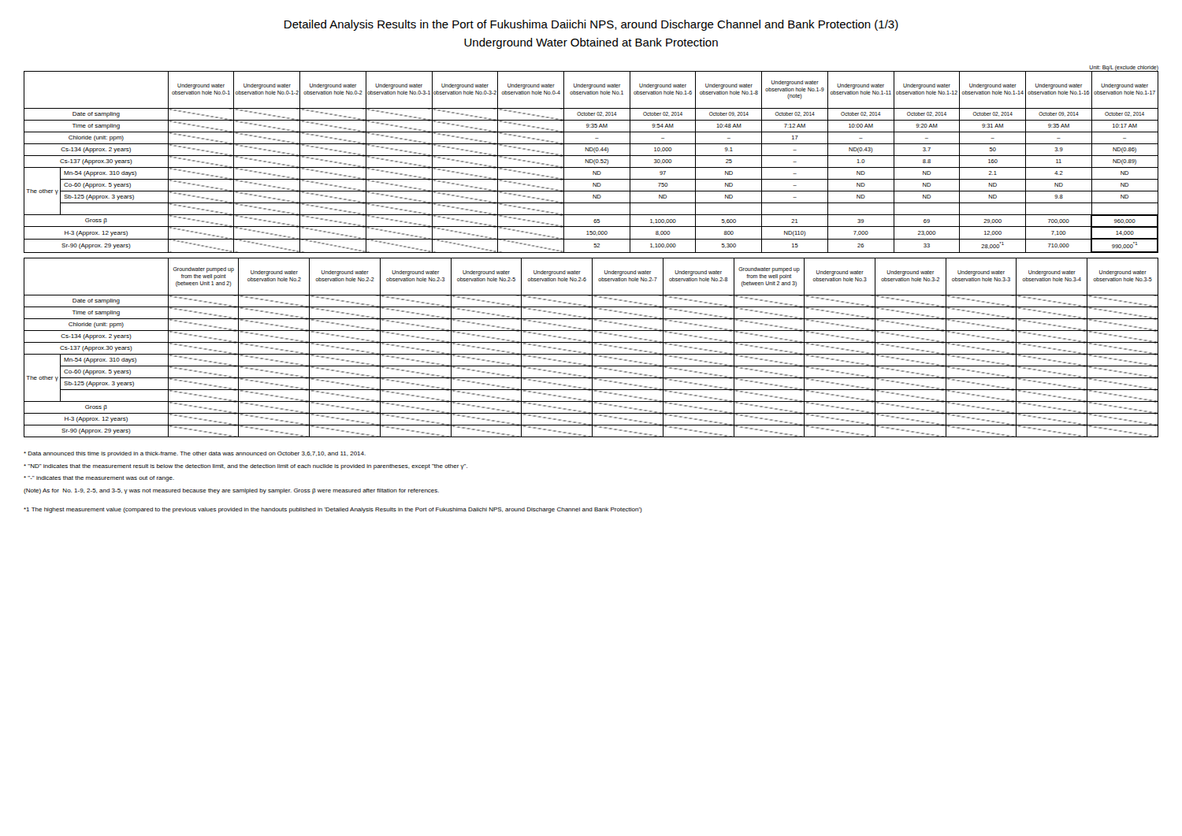Detailed Analysis Results in the Port of Fukushima Daiichi NPS, around Discharge Channel and Bank Protection (1/3)
Underground Water Obtained at Bank Protection
Unit: Bq/L (exclude chloride)
| | Underground water observation hole No.0-1 | Underground water observation hole No.0-1-2 | Underground water observation hole No.0-2 | Underground water observation hole No.0-3-1 | Underground water observation hole No.0-3-2 | Underground water observation hole No.0-4 | Underground water observation hole No.1 | Underground water observation hole No.1-6 | Underground water observation hole No.1-8 | Underground water observation hole No.1-9 (note) | Underground water observation hole No.1-11 | Underground water observation hole No.1-12 | Underground water observation hole No.1-14 | Underground water observation hole No.1-16 | Underground water observation hole No.1-17 |
| Date of sampling | | | | | | | October 02, 2014 | October 02, 2014 | October 09, 2014 | October 02, 2014 | October 02, 2014 | October 02, 2014 | October 02, 2014 | October 09, 2014 | October 02, 2014 |
| Time of sampling | | | | | | | 9:35 AM | 9:54 AM | 10:48 AM | 7:12 AM | 10:00 AM | 9:20 AM | 9:31 AM | 9:35 AM | 10:17 AM |
| Chloride (unit: ppm) | | | | | | | – | – | – | 17 | – | – | – | – | – |
| Cs-134 (Approx. 2 years) | | | | | | | ND(0.44) | 10,000 | 9.1 | – | ND(0.43) | 3.7 | 50 | 3.9 | ND(0.86) |
| Cs-137 (Approx.30 years) | | | | | | | ND(0.52) | 30,000 | 25 | – | 1.0 | 8.8 | 160 | 11 | ND(0.89) |
| The other γ | Mn-54 (Approx. 310 days) | | | | | | | ND | 97 | ND | – | ND | ND | 2.1 | 4.2 | ND |
| Co-60 (Approx. 5 years) | | | | | | | ND | 750 | ND | – | ND | ND | ND | ND | ND |
| Sb-125 (Approx. 3 years) | | | | | | | ND | ND | ND | – | ND | ND | ND | 9.8 | ND |
| Gross β | | | | | | | 65 | 1,100,000 | 5,600 | 21 | 39 | 69 | 29,000 | 700,000 | 960,000 |
| H-3 (Approx. 12 years) | | | | | | | 150,000 | 8,000 | 800 | ND(110) | 7,000 | 23,000 | 12,000 | 7,100 | 14,000 |
| Sr-90 (Approx. 29 years) | | | | | | | 52 | 1,100,000 | 5,300 | 15 | 26 | 33 | 28,000 *1 | 710,000 | 990,000 *1 |
| | Groundwater pumped up from the well point (between Unit 1 and 2) | Underground water observation hole No.2 | Underground water observation hole No.2-2 | Underground water observation hole No.2-3 | Underground water observation hole No.2-5 | Underground water observation hole No.2-6 | Underground water observation hole No.2-7 | Underground water observation hole No.2-8 | Groundwater pumped up from the well point (between Unit 2 and 3) | Underground water observation hole No.3 | Underground water observation hole No.3-2 | Underground water observation hole No.3-3 | Underground water observation hole No.3-4 | Underground water observation hole No.3-5 |
| Date of sampling | | | | | | | | | | | | | | |
| Time of sampling | | | | | | | | | | | | | | |
| Chloride (unit: ppm) | | | | | | | | | | | | | | |
| Cs-134 (Approx. 2 years) | | | | | | | | | | | | | | |
| Cs-137 (Approx.30 years) | | | | | | | | | | | | | | |
| The other γ | Mn-54 (Approx. 310 days) | | | | | | | | | | | | | | |
| Co-60 (Approx. 5 years) | | | | | | | | | | | | | | |
| Sb-125 (Approx. 3 years) | | | | | | | | | | | | | | |
| Gross β | | | | | | | | | | | | | | |
| H-3 (Approx. 12 years) | | | | | | | | | | | | | | |
| Sr-90 (Approx. 29 years) | | | | | | | | | | | | | | |
* Data announced this time is provided in a thick-frame. The other data was announced on October 3,6,7,10, and 11, 2014.
* "ND" indicates that the measurement result is below the detection limit, and the detection limit of each nuclide is provided in parentheses, except "the other γ".
* "-" indicates that the measurement was out of range.
(Note) As for No. 1-9, 2-5, and 3-5, γ was not measured because they are samlpled by sampler. Gross β were measured after filtation for references.
*1 The highest measurement value (compared to the previous values provided in the handouts published in 'Detailed Analysis Results in the Port of Fukushima Daiichi NPS, around Discharge Channel and Bank Protection')